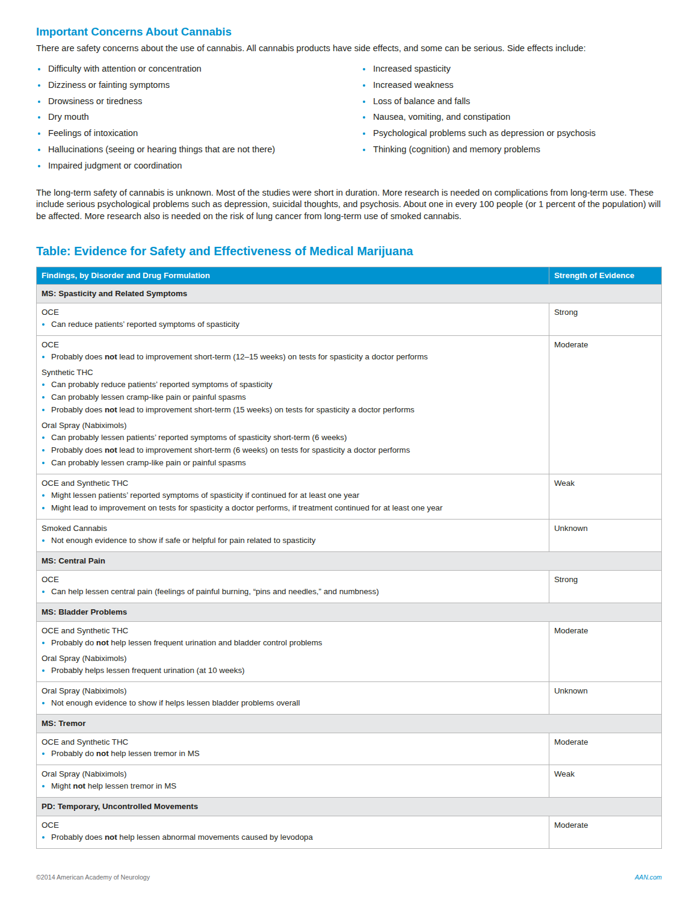Important Concerns About Cannabis
There are safety concerns about the use of cannabis. All cannabis products have side effects, and some can be serious. Side effects include:
Difficulty with attention or concentration
Dizziness or fainting symptoms
Drowsiness or tiredness
Dry mouth
Feelings of intoxication
Hallucinations (seeing or hearing things that are not there)
Impaired judgment or coordination
Increased spasticity
Increased weakness
Loss of balance and falls
Nausea, vomiting, and constipation
Psychological problems such as depression or psychosis
Thinking (cognition) and memory problems
The long-term safety of cannabis is unknown. Most of the studies were short in duration. More research is needed on complications from long-term use. These include serious psychological problems such as depression, suicidal thoughts, and psychosis. About one in every 100 people (or 1 percent of the population) will be affected. More research also is needed on the risk of lung cancer from long-term use of smoked cannabis.
Table: Evidence for Safety and Effectiveness of Medical Marijuana
| Findings, by Disorder and Drug Formulation | Strength of Evidence |
| --- | --- |
| MS: Spasticity and Related Symptoms |
| OCE Can reduce patients’ reported symptoms of spasticity | Strong |
| OCE Probably does not lead to improvement short-term (12–15 weeks) on tests for spasticity a doctor performs Synthetic THC Can probably reduce patients’ reported symptoms of spasticity Can probably lessen cramp-like pain or painful spasms Probably does not lead to improvement short-term (15 weeks) on tests for spasticity a doctor performs Oral Spray (Nabiximols) Can probably lessen patients’ reported symptoms of spasticity short-term (6 weeks) Probably does not lead to improvement short-term (6 weeks) on tests for spasticity a doctor performs Can probably lessen cramp-like pain or painful spasms | Moderate |
| OCE and Synthetic THC Might lessen patients’ reported symptoms of spasticity if continued for at least one year Might lead to improvement on tests for spasticity a doctor performs, if treatment continued for at least one year | Weak |
| Smoked Cannabis Not enough evidence to show if safe or helpful for pain related to spasticity | Unknown |
| MS: Central Pain |
| OCE Can help lessen central pain (feelings of painful burning, “pins and needles,” and numbness) | Strong |
| MS: Bladder Problems |
| OCE and Synthetic THC Probably do not help lessen frequent urination and bladder control problems Oral Spray (Nabiximols) Probably helps lessen frequent urination (at 10 weeks) | Moderate |
| Oral Spray (Nabiximols) Not enough evidence to show if helps lessen bladder problems overall | Unknown |
| MS: Tremor |
| OCE and Synthetic THC Probably do not help lessen tremor in MS | Moderate |
| Oral Spray (Nabiximols) Might not help lessen tremor in MS | Weak |
| PD: Temporary, Uncontrolled Movements |
| OCE Probably does not help lessen abnormal movements caused by levodopa | Moderate |
©2014 American Academy of Neurology AAN.com